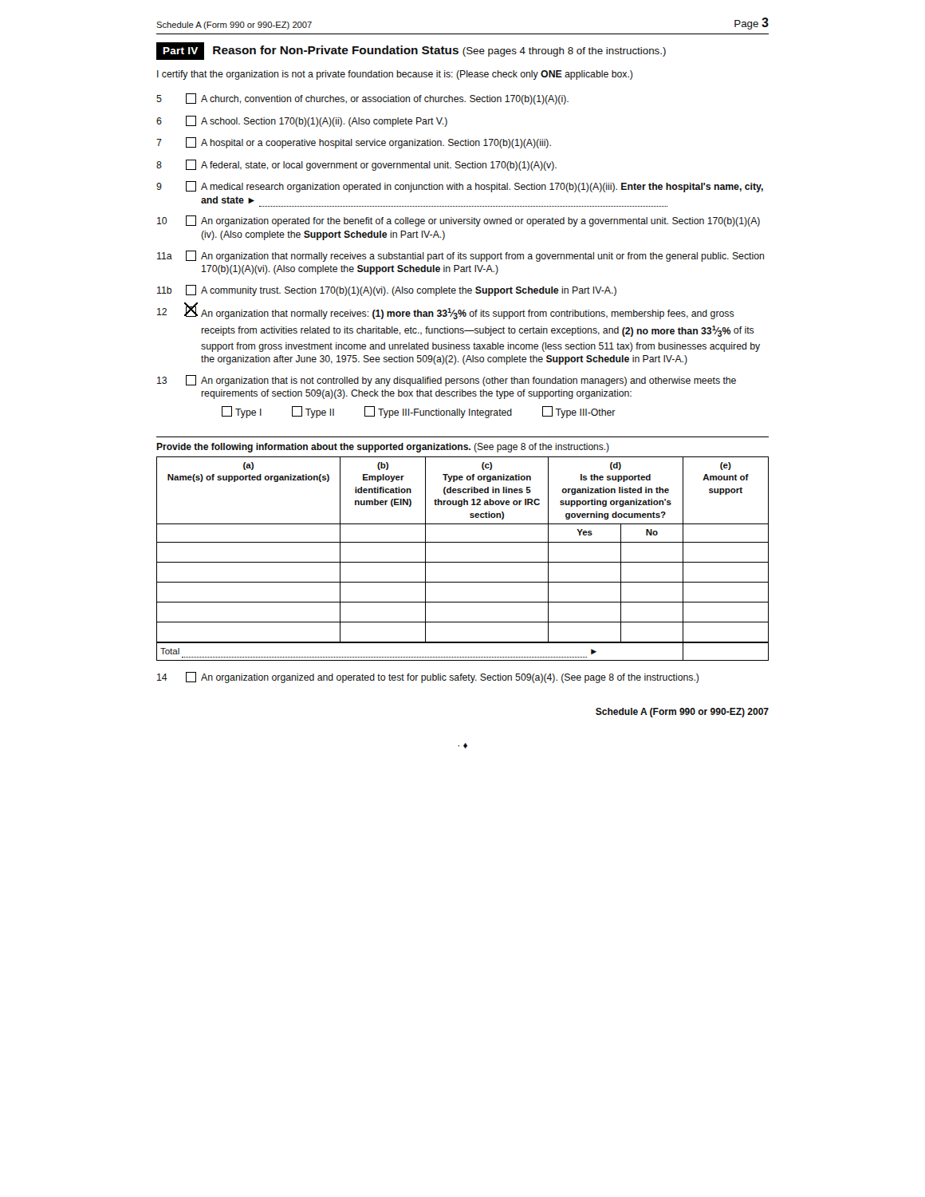Schedule A (Form 990 or 990-EZ) 2007
Page 3
Part IV
Reason for Non-Private Foundation Status (See pages 4 through 8 of the instructions.)
I certify that the organization is not a private foundation because it is: (Please check only ONE applicable box.)
| 5 | | A church, convention of churches, or association of churches. Section 170(b)(1)(A)(i). |
| 6 | | A school. Section 170(b)(1)(A)(ii). (Also complete Part V.) |
| 7 | | A hospital or a cooperative hospital service organization. Section 170(b)(1)(A)(iii). |
| 8 | | A federal, state, or local government or governmental unit. Section 170(b)(1)(A)(v). |
| 9 | | A medical research organization operated in conjunction with a hospital. Section 170(b)(1)(A)(iii). Enter the hospital's name, city, and state ► |
| 10 | | An organization operated for the benefit of a college or university owned or operated by a governmental unit. Section 170(b)(1)(A)(iv). (Also complete the Support Schedule in Part IV-A.) |
| 11a | | An organization that normally receives a substantial part of its support from a governmental unit or from the general public. Section 170(b)(1)(A)(vi). (Also complete the Support Schedule in Part IV-A.) |
| 11b | | A community trust. Section 170(b)(1)(A)(vi). (Also complete the Support Schedule in Part IV-A.) |
| 12 | | An organization that normally receives: (1) more than 33 1 ⁄ 3 % of its support from contributions, membership fees, and gross receipts from activities related to its charitable, etc., functions—subject to certain exceptions, and (2) no more than 33 1 ⁄ 3 % of its support from gross investment income and unrelated business taxable income (less section 511 tax) from businesses acquired by the organization after June 30, 1975. See section 509(a)(2). (Also complete the Support Schedule in Part IV-A.) |
| 13 | | An organization that is not controlled by any disqualified persons (other than foundation managers) and otherwise meets the requirements of section 509(a)(3). Check the box that describes the type of supporting organization: Type I Type II Type III-Functionally Integrated Type III-Other |
Provide the following information about the supported organizations. (See page 8 of the instructions.)
| (a) Name(s) of supported organization(s) | (b) Employer identification number (EIN) | (c) Type of organization (described in lines 5 through 12 above or IRC section) | (d) Is the supported organization listed in the supporting organization's governing documents? | (e) Amount of support |
| --- | --- | --- | --- | --- |
| | | | Yes | No | |
| Total ► | |
| 14 | | An organization organized and operated to test for public safety. Section 509(a)(4). (See page 8 of the instructions.) |
Schedule A (Form 990 or 990-EZ) 2007
· ♦